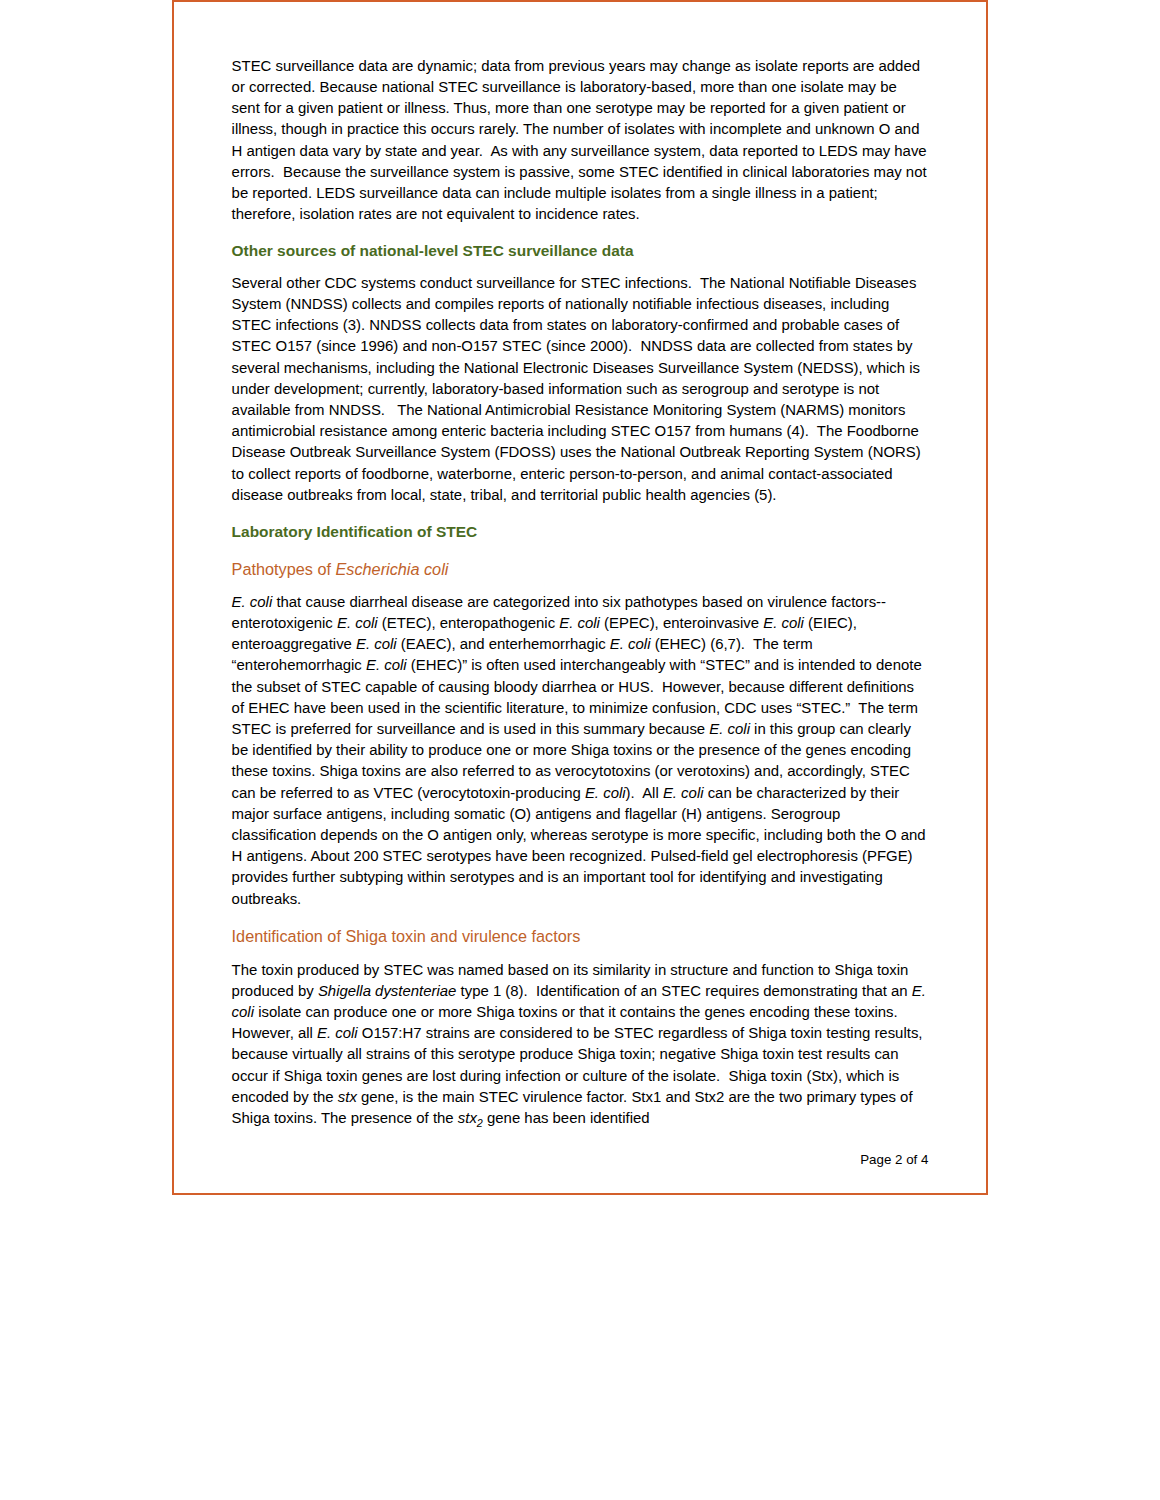STEC surveillance data are dynamic; data from previous years may change as isolate reports are added or corrected. Because national STEC surveillance is laboratory-based, more than one isolate may be sent for a given patient or illness. Thus, more than one serotype may be reported for a given patient or illness, though in practice this occurs rarely. The number of isolates with incomplete and unknown O and H antigen data vary by state and year. As with any surveillance system, data reported to LEDS may have errors. Because the surveillance system is passive, some STEC identified in clinical laboratories may not be reported. LEDS surveillance data can include multiple isolates from a single illness in a patient; therefore, isolation rates are not equivalent to incidence rates.
Other sources of national-level STEC surveillance data
Several other CDC systems conduct surveillance for STEC infections. The National Notifiable Diseases System (NNDSS) collects and compiles reports of nationally notifiable infectious diseases, including STEC infections (3). NNDSS collects data from states on laboratory-confirmed and probable cases of STEC O157 (since 1996) and non-O157 STEC (since 2000). NNDSS data are collected from states by several mechanisms, including the National Electronic Diseases Surveillance System (NEDSS), which is under development; currently, laboratory-based information such as serogroup and serotype is not available from NNDSS. The National Antimicrobial Resistance Monitoring System (NARMS) monitors antimicrobial resistance among enteric bacteria including STEC O157 from humans (4). The Foodborne Disease Outbreak Surveillance System (FDOSS) uses the National Outbreak Reporting System (NORS) to collect reports of foodborne, waterborne, enteric person-to-person, and animal contact-associated disease outbreaks from local, state, tribal, and territorial public health agencies (5).
Laboratory Identification of STEC
Pathotypes of Escherichia coli
E. coli that cause diarrheal disease are categorized into six pathotypes based on virulence factors-- enterotoxigenic E. coli (ETEC), enteropathogenic E. coli (EPEC), enteroinvasive E. coli (EIEC), enteroaggregative E. coli (EAEC), and enterhemorrhagic E. coli (EHEC) (6,7). The term “enterohemorrhagic E. coli (EHEC)” is often used interchangeably with “STEC” and is intended to denote the subset of STEC capable of causing bloody diarrhea or HUS. However, because different definitions of EHEC have been used in the scientific literature, to minimize confusion, CDC uses “STEC.” The term STEC is preferred for surveillance and is used in this summary because E. coli in this group can clearly be identified by their ability to produce one or more Shiga toxins or the presence of the genes encoding these toxins. Shiga toxins are also referred to as verocytotoxins (or verotoxins) and, accordingly, STEC can be referred to as VTEC (verocytotoxin-producing E. coli). All E. coli can be characterized by their major surface antigens, including somatic (O) antigens and flagellar (H) antigens. Serogroup classification depends on the O antigen only, whereas serotype is more specific, including both the O and H antigens. About 200 STEC serotypes have been recognized. Pulsed-field gel electrophoresis (PFGE) provides further subtyping within serotypes and is an important tool for identifying and investigating outbreaks.
Identification of Shiga toxin and virulence factors
The toxin produced by STEC was named based on its similarity in structure and function to Shiga toxin produced by Shigella dystenteriae type 1 (8). Identification of an STEC requires demonstrating that an E. coli isolate can produce one or more Shiga toxins or that it contains the genes encoding these toxins. However, all E. coli O157:H7 strains are considered to be STEC regardless of Shiga toxin testing results, because virtually all strains of this serotype produce Shiga toxin; negative Shiga toxin test results can occur if Shiga toxin genes are lost during infection or culture of the isolate. Shiga toxin (Stx), which is encoded by the stx gene, is the main STEC virulence factor. Stx1 and Stx2 are the two primary types of Shiga toxins. The presence of the stx2 gene has been identified
Page 2 of 4